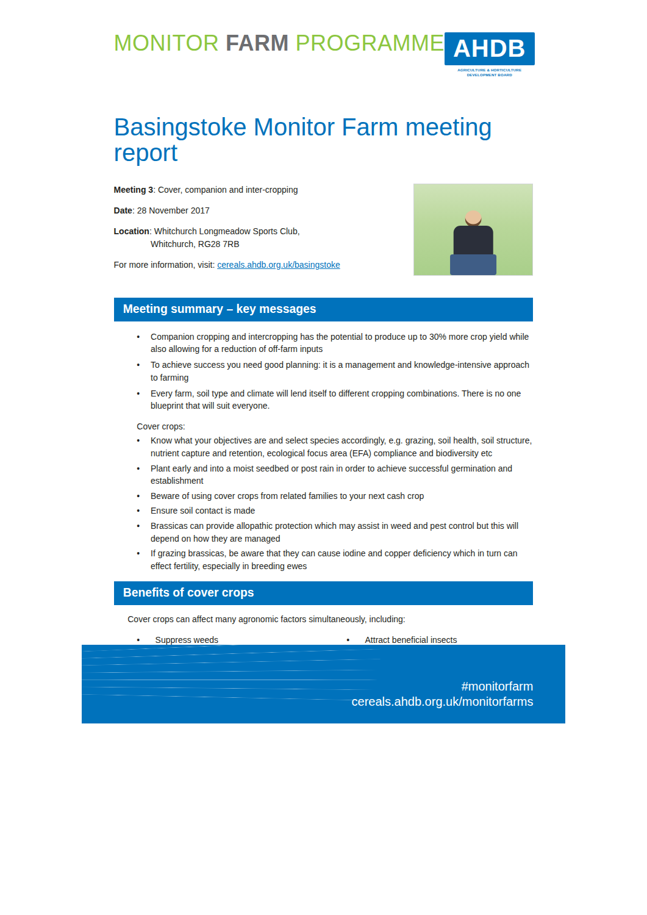MONITOR FARM PROGRAMME
AHDB
Agriculture & Horticulture
Development Board
Basingstoke Monitor Farm meeting report
Meeting 3: Cover, companion and inter-cropping
Date: 28 November 2017
Location: Whitchurch Longmeadow Sports Club, Whitchurch, RG28 7RB
For more information, visit: cereals.ahdb.org.uk/basingstoke
Meeting summary – key messages
Companion cropping and intercropping has the potential to produce up to 30% more crop yield while also allowing for a reduction of off-farm inputs
To achieve success you need good planning: it is a management and knowledge-intensive approach to farming
Every farm, soil type and climate will lend itself to different cropping combinations. There is no one blueprint that will suit everyone.
Cover crops:
Know what your objectives are and select species accordingly, e.g. grazing, soil health, soil structure, nutrient capture and retention, ecological focus area (EFA) compliance and biodiversity etc
Plant early and into a moist seedbed or post rain in order to achieve successful germination and establishment
Beware of using cover crops from related families to your next cash crop
Ensure soil contact is made
Brassicas can provide allopathic protection which may assist in weed and pest control but this will depend on how they are managed
If grazing brassicas, be aware that they can cause iodine and copper deficiency which in turn can effect fertility, especially in breeding ewes
Benefits of cover crops
Cover crops can affect many agronomic factors simultaneously, including:
Suppress weeds
Suppress nematodes
Suppress diseases
Reduce erosion
Increase water infiltration
Decrease nutrient loss
Attract beneficial insects
Add organic matter
Feed livestock
Enhance mycorrhizal numbers
Add nitrogen (if a legume is planted)
Alleviate subsoil compaction
#monitorfarm
cereals.ahdb.org.uk/monitorfarms